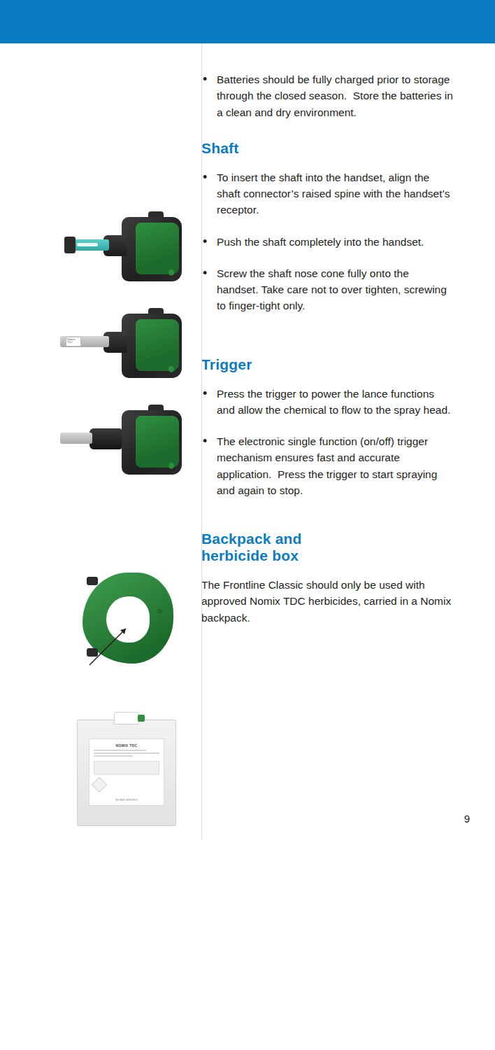Nomix
TDC
NOMIX TDC
NOMIX ENVIRO
Batteries should be fully charged prior to storage through the closed season. Store the batteries in a clean and dry environment.
Shaft
To insert the shaft into the handset, align the shaft connector’s raised spine with the handset’s receptor.
Push the shaft completely into the handset.
Screw the shaft nose cone fully onto the handset. Take care not to over tighten, screwing to finger-tight only.
Trigger
Press the trigger to power the lance functions and allow the chemical to flow to the spray head.
The electronic single function (on/off) trigger mechanism ensures fast and accurate application. Press the trigger to start spraying and again to stop.
Backpack and
herbicide box
The Frontline Classic should only be used with approved Nomix TDC herbicides, carried in a Nomix backpack.
9